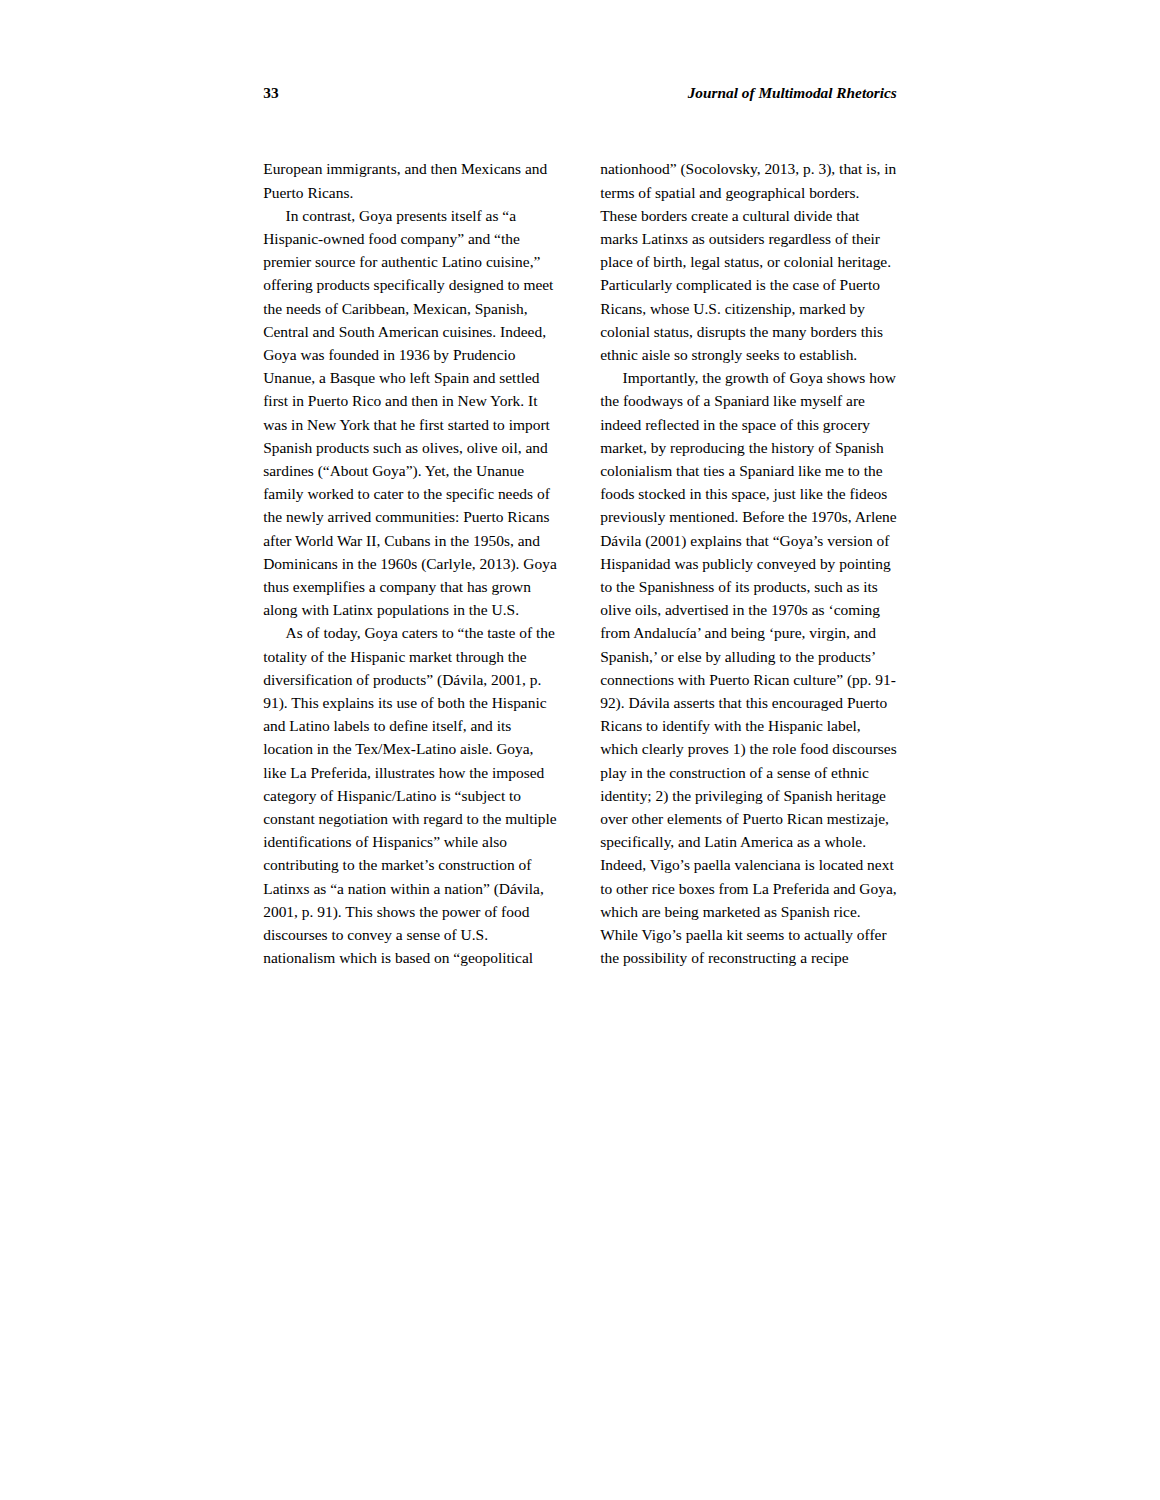33 Journal of Multimodal Rhetorics
European immigrants, and then Mexicans and Puerto Ricans.
In contrast, Goya presents itself as “a Hispanic-owned food company” and “the premier source for authentic Latino cuisine,” offering products specifically designed to meet the needs of Caribbean, Mexican, Spanish, Central and South American cuisines. Indeed, Goya was founded in 1936 by Prudencio Unanue, a Basque who left Spain and settled first in Puerto Rico and then in New York. It was in New York that he first started to import Spanish products such as olives, olive oil, and sardines (“About Goya”). Yet, the Unanue family worked to cater to the specific needs of the newly arrived communities: Puerto Ricans after World War II, Cubans in the 1950s, and Dominicans in the 1960s (Carlyle, 2013). Goya thus exemplifies a company that has grown along with Latinx populations in the U.S.
As of today, Goya caters to “the taste of the totality of the Hispanic market through the diversification of products” (Dávila, 2001, p. 91). This explains its use of both the Hispanic and Latino labels to define itself, and its location in the Tex/Mex-Latino aisle. Goya, like La Preferida, illustrates how the imposed category of Hispanic/Latino is “subject to constant negotiation with regard to the multiple identifications of Hispanics” while also contributing to the market’s construction of Latinxs as “a nation within a nation” (Dávila, 2001, p. 91). This shows the power of food discourses to convey a sense of U.S. nationalism which is based on “geopolitical nationhood” (Socolovsky, 2013, p. 3), that is, in terms of spatial and geographical borders. These borders create a cultural divide that marks Latinxs as outsiders regardless of their place of birth, legal status, or colonial heritage. Particularly complicated is the case of Puerto Ricans, whose U.S. citizenship, marked by colonial status, disrupts the many borders this ethnic aisle so strongly seeks to establish.
Importantly, the growth of Goya shows how the foodways of a Spaniard like myself are indeed reflected in the space of this grocery market, by reproducing the history of Spanish colonialism that ties a Spaniard like me to the foods stocked in this space, just like the fideos previously mentioned. Before the 1970s, Arlene Dávila (2001) explains that “Goya’s version of Hispanidad was publicly conveyed by pointing to the Spanishness of its products, such as its olive oils, advertised in the 1970s as ‘coming from Andalucía’ and being ‘pure, virgin, and Spanish,’ or else by alluding to the products’ connections with Puerto Rican culture” (pp. 91-92). Dávila asserts that this encouraged Puerto Ricans to identify with the Hispanic label, which clearly proves 1) the role food discourses play in the construction of a sense of ethnic identity; 2) the privileging of Spanish heritage over other elements of Puerto Rican mestizaje, specifically, and Latin America as a whole. Indeed, Vigo’s paella valenciana is located next to other rice boxes from La Preferida and Goya, which are being marketed as Spanish rice. While Vigo’s paella kit seems to actually offer the possibility of reconstructing a recipe